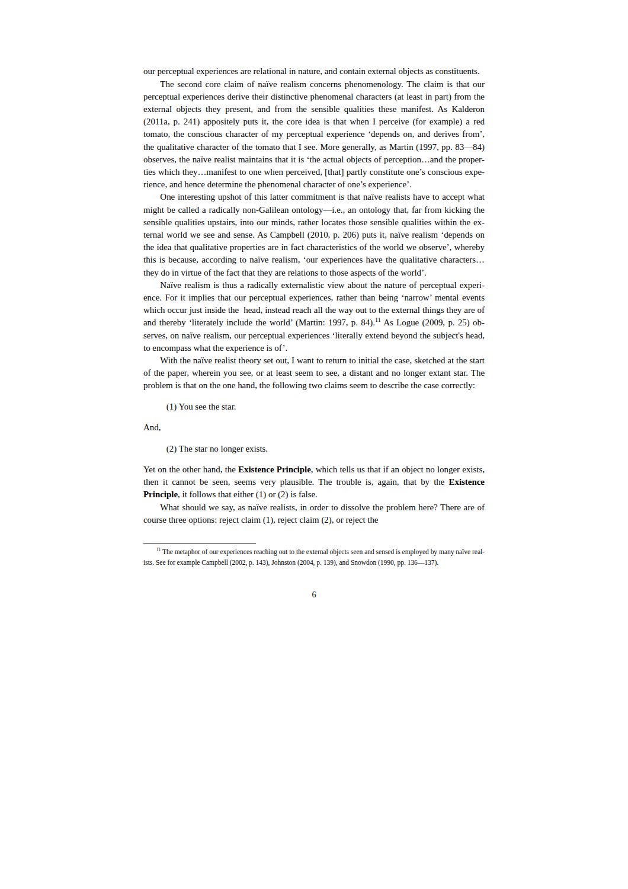our perceptual experiences are relational in nature, and contain external objects as constituents.
The second core claim of naïve realism concerns phenomenology. The claim is that our perceptual experiences derive their distinctive phenomenal characters (at least in part) from the external objects they present, and from the sensible qualities these manifest. As Kalderon (2011a, p. 241) appositely puts it, the core idea is that when I perceive (for example) a red tomato, the conscious character of my perceptual experience ‘depends on, and derives from’, the qualitative character of the tomato that I see. More generally, as Martin (1997, pp. 83—84) observes, the naïve realist maintains that it is ‘the actual objects of perception…and the properties which they…manifest to one when perceived, [that] partly constitute one’s conscious experience, and hence determine the phenomenal character of one’s experience’.
One interesting upshot of this latter commitment is that naïve realists have to accept what might be called a radically non-Galilean ontology—i.e., an ontology that, far from kicking the sensible qualities upstairs, into our minds, rather locates those sensible qualities within the external world we see and sense. As Campbell (2010, p. 206) puts it, naïve realism ‘depends on the idea that qualitative properties are in fact characteristics of the world we observe’, whereby this is because, according to naïve realism, ‘our experiences have the qualitative characters…they do in virtue of the fact that they are relations to those aspects of the world’.
Naïve realism is thus a radically externalistic view about the nature of perceptual experience. For it implies that our perceptual experiences, rather than being ‘narrow’ mental events which occur just inside the head, instead reach all the way out to the external things they are of and thereby ‘literately include the world’ (Martin: 1997, p. 84).11 As Logue (2009, p. 25) observes, on naïve realism, our perceptual experiences ‘literally extend beyond the subject's head, to encompass what the experience is of’.
With the naïve realist theory set out, I want to return to initial the case, sketched at the start of the paper, wherein you see, or at least seem to see, a distant and no longer extant star. The problem is that on the one hand, the following two claims seem to describe the case correctly:
(1) You see the star.
And,
(2) The star no longer exists.
Yet on the other hand, the Existence Principle, which tells us that if an object no longer exists, then it cannot be seen, seems very plausible. The trouble is, again, that by the Existence Principle, it follows that either (1) or (2) is false.
What should we say, as naïve realists, in order to dissolve the problem here? There are of course three options: reject claim (1), reject claim (2), or reject the
11 The metaphor of our experiences reaching out to the external objects seen and sensed is employed by many naïve realists. See for example Campbell (2002, p. 143), Johnston (2004, p. 139), and Snowdon (1990, pp. 136—137).
6